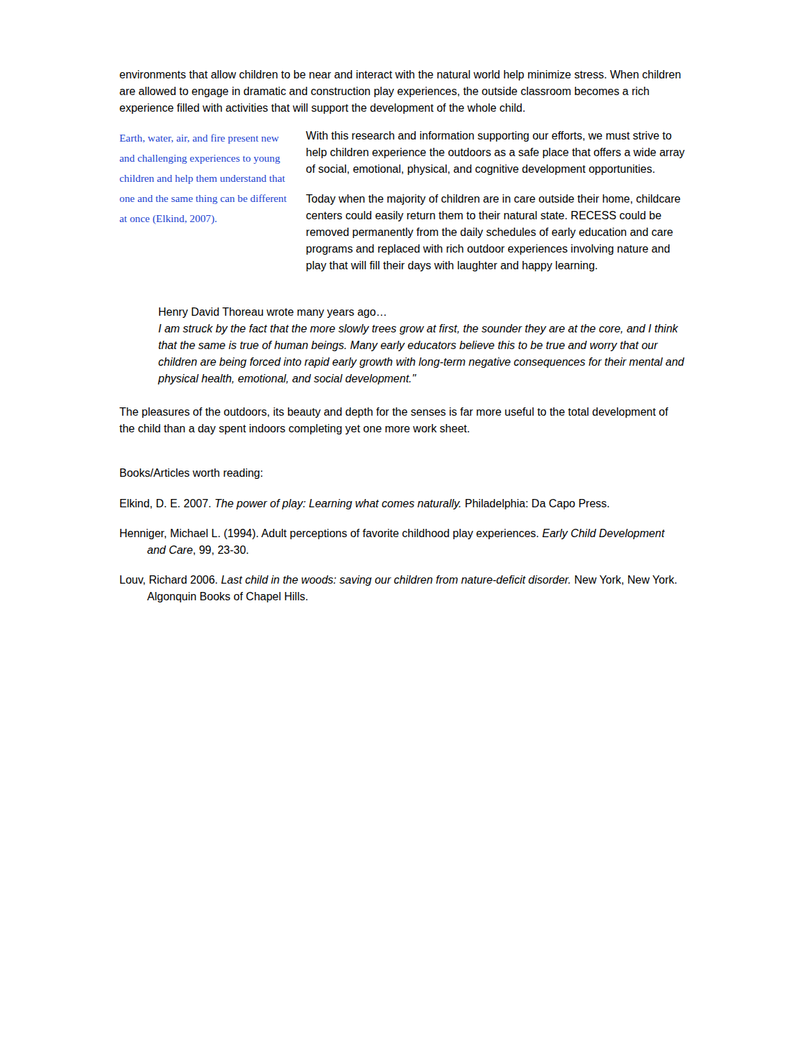environments that allow children to be near and interact with the natural world help minimize stress. When children are allowed to engage in dramatic and construction play experiences, the outside classroom becomes a rich experience filled with activities that will support the development of the whole child.
Earth, water, air, and fire present new and challenging experiences to young children and help them understand that one and the same thing can be different at once (Elkind, 2007).
With this research and information supporting our efforts, we must strive to help children experience the outdoors as a safe place that offers a wide array of social, emotional, physical, and cognitive development opportunities.
Today when the majority of children are in care outside their home, childcare centers could easily return them to their natural state. RECESS could be removed permanently from the daily schedules of early education and care programs and replaced with rich outdoor experiences involving nature and play that will fill their days with laughter and happy learning.
Henry David Thoreau wrote many years ago…
I am struck by the fact that the more slowly trees grow at first, the sounder they are at the core, and I think that the same is true of human beings. Many early educators believe this to be true and worry that our children are being forced into rapid early growth with long-term negative consequences for their mental and physical health, emotional, and social development."
The pleasures of the outdoors, its beauty and depth for the senses is far more useful to the total development of the child than a day spent indoors completing yet one more work sheet.
Books/Articles worth reading:
Elkind, D. E. 2007. The power of play: Learning what comes naturally. Philadelphia: Da Capo Press.
Henniger, Michael L. (1994). Adult perceptions of favorite childhood play experiences. Early Child Development and Care, 99, 23-30.
Louv, Richard 2006. Last child in the woods: saving our children from nature-deficit disorder. New York, New York. Algonquin Books of Chapel Hills.